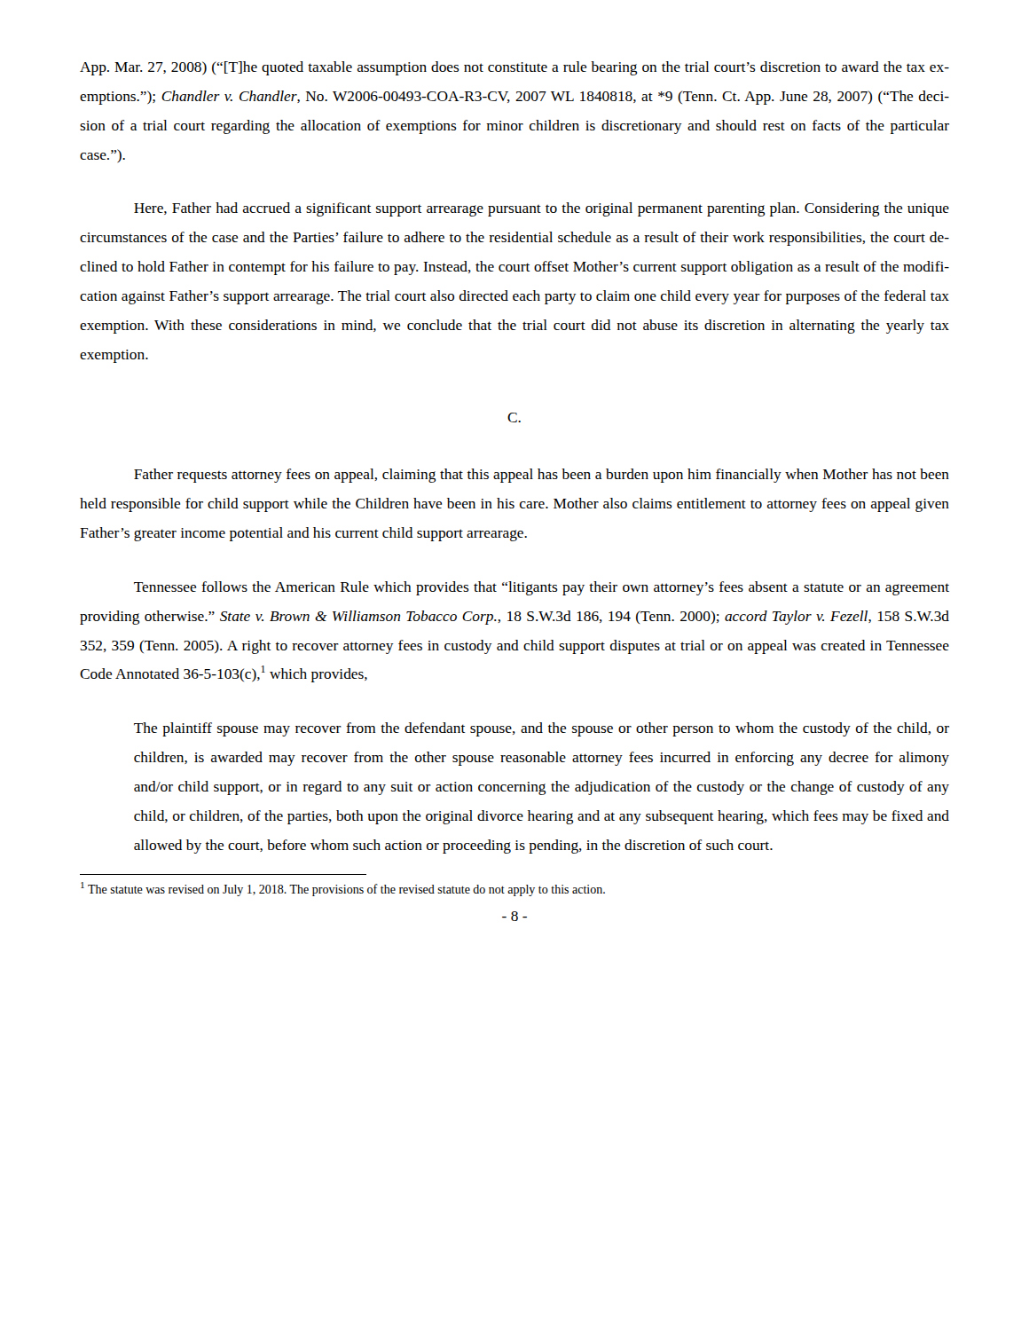App. Mar. 27, 2008) (“[T]he quoted taxable assumption does not constitute a rule bearing on the trial court’s discretion to award the tax exemptions.”); Chandler v. Chandler, No. W2006-00493-COA-R3-CV, 2007 WL 1840818, at *9 (Tenn. Ct. App. June 28, 2007) (“The decision of a trial court regarding the allocation of exemptions for minor children is discretionary and should rest on facts of the particular case.”).
Here, Father had accrued a significant support arrearage pursuant to the original permanent parenting plan. Considering the unique circumstances of the case and the Parties’ failure to adhere to the residential schedule as a result of their work responsibilities, the court declined to hold Father in contempt for his failure to pay. Instead, the court offset Mother’s current support obligation as a result of the modification against Father’s support arrearage. The trial court also directed each party to claim one child every year for purposes of the federal tax exemption. With these considerations in mind, we conclude that the trial court did not abuse its discretion in alternating the yearly tax exemption.
C.
Father requests attorney fees on appeal, claiming that this appeal has been a burden upon him financially when Mother has not been held responsible for child support while the Children have been in his care. Mother also claims entitlement to attorney fees on appeal given Father’s greater income potential and his current child support arrearage.
Tennessee follows the American Rule which provides that “litigants pay their own attorney’s fees absent a statute or an agreement providing otherwise.” State v. Brown & Williamson Tobacco Corp., 18 S.W.3d 186, 194 (Tenn. 2000); accord Taylor v. Fezell, 158 S.W.3d 352, 359 (Tenn. 2005). A right to recover attorney fees in custody and child support disputes at trial or on appeal was created in Tennessee Code Annotated 36-5-103(c),1 which provides,
The plaintiff spouse may recover from the defendant spouse, and the spouse or other person to whom the custody of the child, or children, is awarded may recover from the other spouse reasonable attorney fees incurred in enforcing any decree for alimony and/or child support, or in regard to any suit or action concerning the adjudication of the custody or the change of custody of any child, or children, of the parties, both upon the original divorce hearing and at any subsequent hearing, which fees may be fixed and allowed by the court, before whom such action or proceeding is pending, in the discretion of such court.
1 The statute was revised on July 1, 2018. The provisions of the revised statute do not apply to this action.
- 8 -